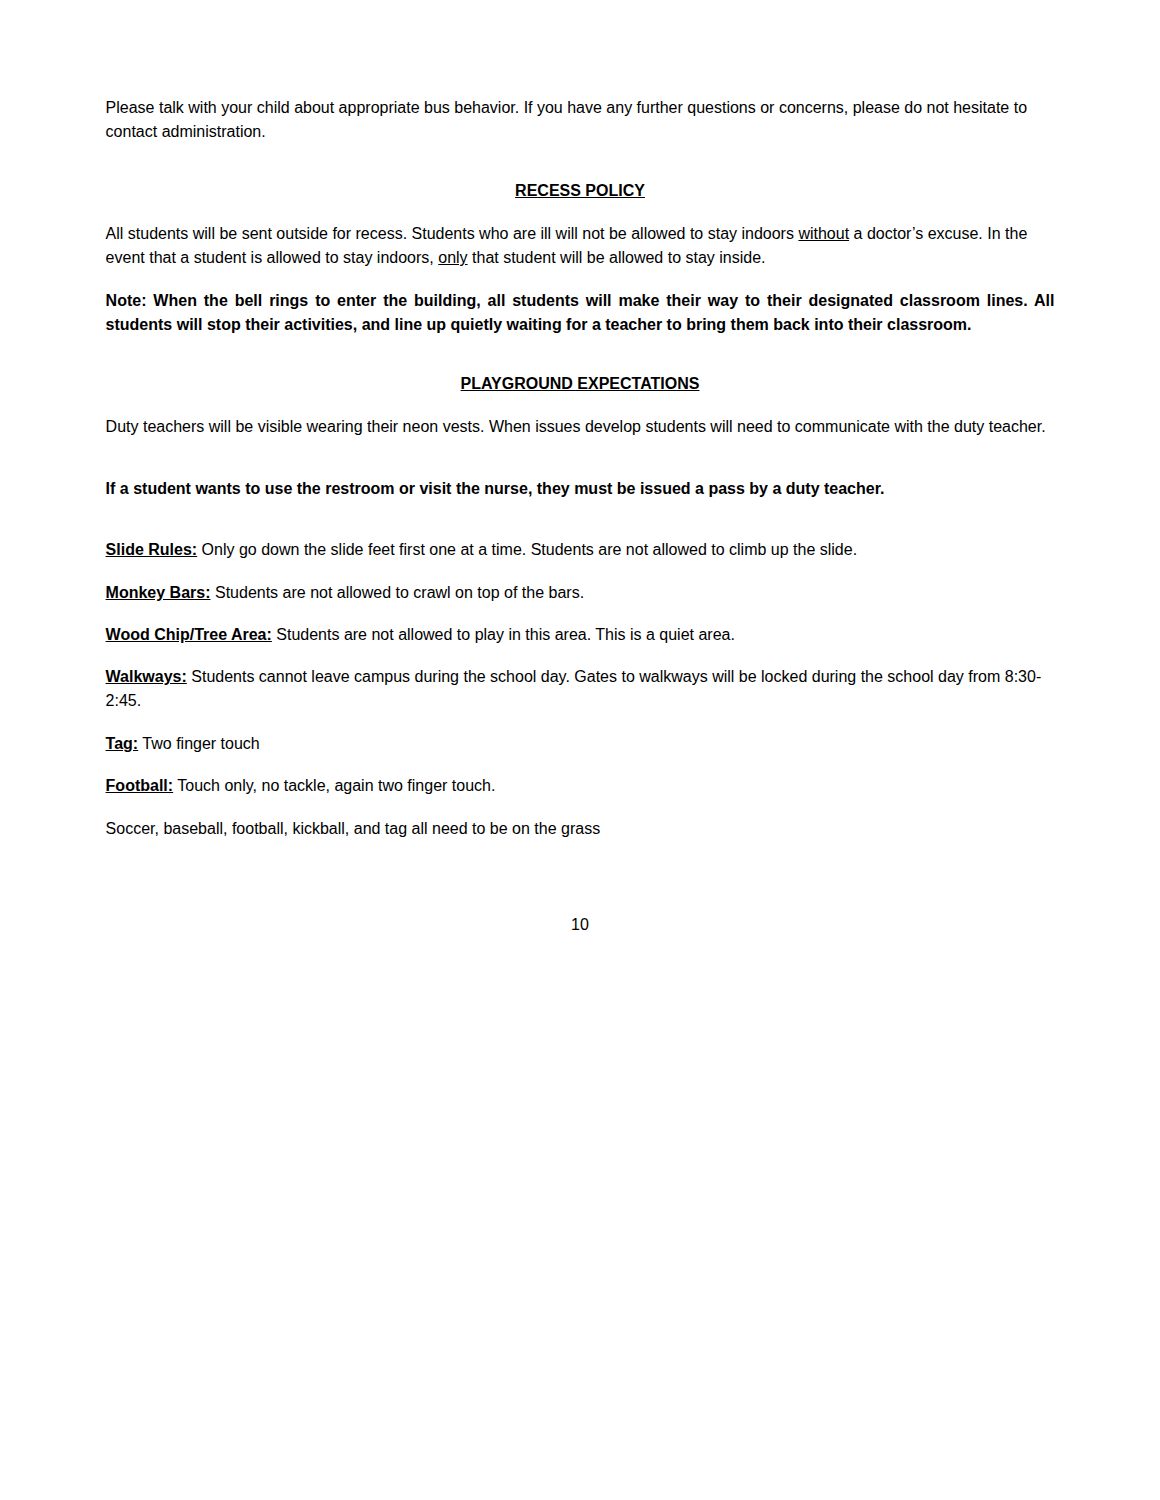Please talk with your child about appropriate bus behavior. If you have any further questions or concerns, please do not hesitate to contact administration.
RECESS POLICY
All students will be sent outside for recess. Students who are ill will not be allowed to stay indoors without a doctor’s excuse. In the event that a student is allowed to stay indoors, only that student will be allowed to stay inside.
Note: When the bell rings to enter the building, all students will make their way to their designated classroom lines. All students will stop their activities, and line up quietly waiting for a teacher to bring them back into their classroom.
PLAYGROUND EXPECTATIONS
Duty teachers will be visible wearing their neon vests. When issues develop students will need to communicate with the duty teacher.
If a student wants to use the restroom or visit the nurse, they must be issued a pass by a duty teacher.
Slide Rules: Only go down the slide feet first one at a time. Students are not allowed to climb up the slide.
Monkey Bars: Students are not allowed to crawl on top of the bars.
Wood Chip/Tree Area: Students are not allowed to play in this area. This is a quiet area.
Walkways: Students cannot leave campus during the school day. Gates to walkways will be locked during the school day from 8:30-2:45.
Tag: Two finger touch
Football: Touch only, no tackle, again two finger touch.
Soccer, baseball, football, kickball, and tag all need to be on the grass
10